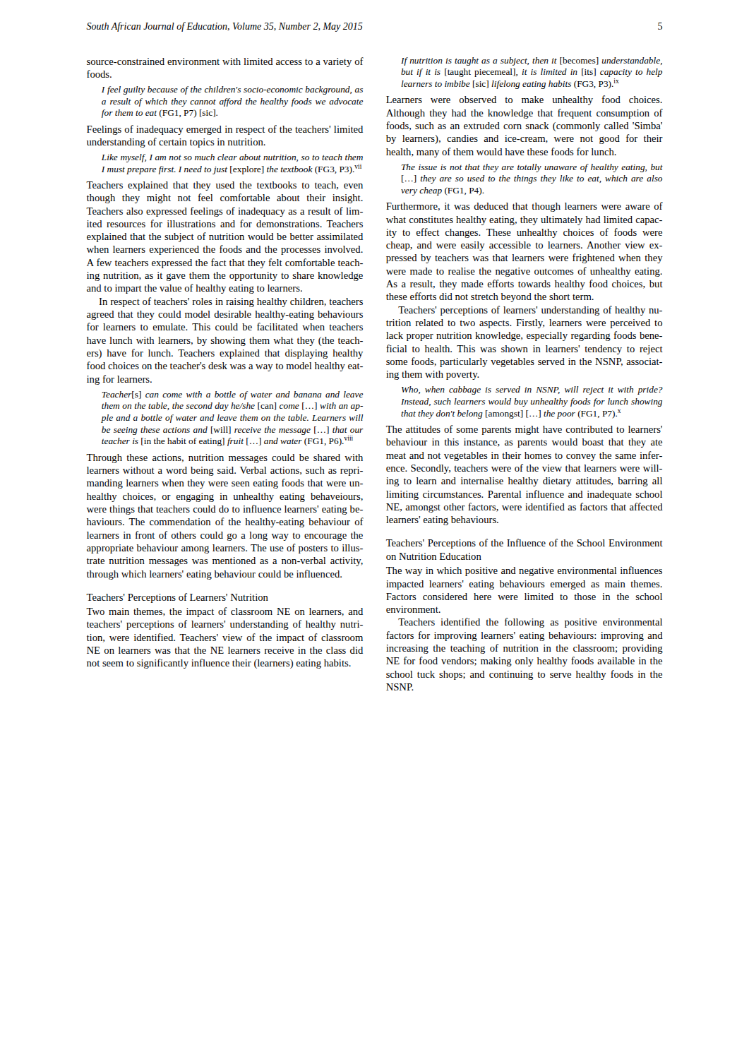South African Journal of Education, Volume 35, Number 2, May 2015 5
source-constrained environment with limited access to a variety of foods.
I feel guilty because of the children's socio-economic background, as a result of which they cannot afford the healthy foods we advocate for them to eat (FG1, P7) [sic].
Feelings of inadequacy emerged in respect of the teachers' limited understanding of certain topics in nutrition.
Like myself, I am not so much clear about nutrition, so to teach them I must prepare first. I need to just [explore] the textbook (FG3, P3).vii
Teachers explained that they used the textbooks to teach, even though they might not feel comfortable about their insight. Teachers also expressed feelings of inadequacy as a result of limited resources for illustrations and for demonstrations. Teachers explained that the subject of nutrition would be better assimilated when learners experienced the foods and the processes involved. A few teachers expressed the fact that they felt comfortable teaching nutrition, as it gave them the opportunity to share knowledge and to impart the value of healthy eating to learners.
In respect of teachers' roles in raising healthy children, teachers agreed that they could model desirable healthy-eating behaviours for learners to emulate. This could be facilitated when teachers have lunch with learners, by showing them what they (the teachers) have for lunch. Teachers explained that displaying healthy food choices on the teacher's desk was a way to model healthy eating for learners.
Teacher[s] can come with a bottle of water and banana and leave them on the table, the second day he/she [can] come […] with an apple and a bottle of water and leave them on the table. Learners will be seeing these actions and [will] receive the message […] that our teacher is [in the habit of eating] fruit […] and water (FG1, P6).viii
Through these actions, nutrition messages could be shared with learners without a word being said. Verbal actions, such as reprimanding learners when they were seen eating foods that were unhealthy choices, or engaging in unhealthy eating behaveiours, were things that teachers could do to influence learners' eating behaviours. The commendation of the healthy-eating behaviour of learners in front of others could go a long way to encourage the appropriate behaviour among learners. The use of posters to illustrate nutrition messages was mentioned as a non-verbal activity, through which learners' eating behaviour could be influenced.
Teachers' Perceptions of Learners' Nutrition
Two main themes, the impact of classroom NE on learners, and teachers' perceptions of learners' understanding of healthy nutrition, were identified. Teachers' view of the impact of classroom NE on learners was that the NE learners receive in the class did not seem to significantly influence their (learners) eating habits.
If nutrition is taught as a subject, then it [becomes] understandable, but if it is [taught piecemeal], it is limited in [its] capacity to help learners to imbibe [sic] lifelong eating habits (FG3, P3).ix
Learners were observed to make unhealthy food choices. Although they had the knowledge that frequent consumption of foods, such as an extruded corn snack (commonly called 'Simba' by learners), candies and ice-cream, were not good for their health, many of them would have these foods for lunch.
The issue is not that they are totally unaware of healthy eating, but […] they are so used to the things they like to eat, which are also very cheap (FG1, P4).
Furthermore, it was deduced that though learners were aware of what constitutes healthy eating, they ultimately had limited capacity to effect changes. These unhealthy choices of foods were cheap, and were easily accessible to learners. Another view expressed by teachers was that learners were frightened when they were made to realise the negative outcomes of unhealthy eating. As a result, they made efforts towards healthy food choices, but these efforts did not stretch beyond the short term.
Teachers' perceptions of learners' understanding of healthy nutrition related to two aspects. Firstly, learners were perceived to lack proper nutrition knowledge, especially regarding foods beneficial to health. This was shown in learners' tendency to reject some foods, particularly vegetables served in the NSNP, associating them with poverty.
Who, when cabbage is served in NSNP, will reject it with pride? Instead, such learners would buy unhealthy foods for lunch showing that they don't belong [amongst] […] the poor (FG1, P7).x
The attitudes of some parents might have contributed to learners' behaviour in this instance, as parents would boast that they ate meat and not vegetables in their homes to convey the same inference. Secondly, teachers were of the view that learners were willing to learn and internalise healthy dietary attitudes, barring all limiting circumstances. Parental influence and inadequate school NE, amongst other factors, were identified as factors that affected learners' eating behaviours.
Teachers' Perceptions of the Influence of the School Environment on Nutrition Education
The way in which positive and negative environmental influences impacted learners' eating behaviours emerged as main themes. Factors considered here were limited to those in the school environment.
Teachers identified the following as positive environmental factors for improving learners' eating behaviours: improving and increasing the teaching of nutrition in the classroom; providing NE for food vendors; making only healthy foods available in the school tuck shops; and continuing to serve healthy foods in the NSNP.